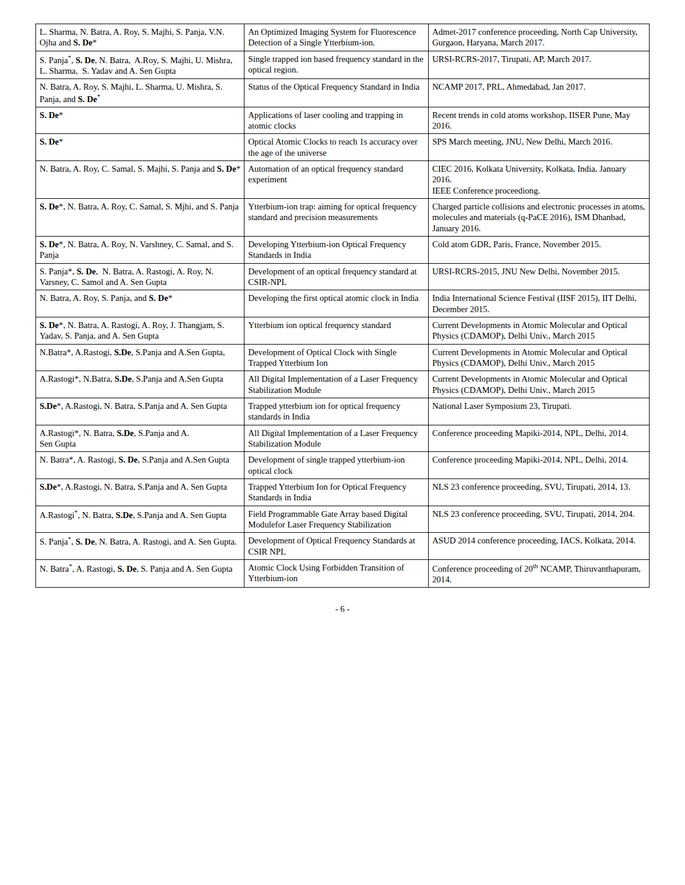| L. Sharma, N. Batra, A. Roy, S. Majhi, S. Panja, V.N. Ojha and S. De * | An Optimized Imaging System for Fluorescence Detection of a Single Ytterbium-ion. | Admet-2017 conference proceeding, North Cap University, Gurgaon, Haryana, March 2017. |
| S. Panja * , S. De , N. Batra, A.Roy, S. Majhi, U. Mishra, L. Sharma, S. Yadav and A. Sen Gupta | Single trapped ion based frequency standard in the optical region. | URSI-RCRS-2017, Tirupati, AP, March 2017. |
| N. Batra, A. Roy, S. Majhi, L. Sharma, U. Mishra, S. Panja, and S. De * | Status of the Optical Frequency Standard in India | NCAMP 2017, PRL, Ahmedabad, Jan 2017. |
| S. De * | Applications of laser cooling and trapping in atomic clocks | Recent trends in cold atoms workshop, IISER Pune, May 2016. |
| S. De * | Optical Atomic Clocks to reach 1s accuracy over the age of the universe | SPS March meeting, JNU, New Delhi, March 2016. |
| N. Batra, A. Roy, C. Samal, S. Majhi, S. Panja and S. De * | Automation of an optical frequency standard experiment | CIEC 2016, Kolkata University, Kolkata, India, January 2016. IEEE Conference proceediong. |
| S. De *, N. Batra, A. Roy, C. Samal, S. Mjhi, and S. Panja | Ytterbium-ion trap: aiming for optical frequency standard and precision measurements | Charged particle collisions and electronic processes in atoms, molecules and materials (q-PaCE 2016), ISM Dhanbad, January 2016. |
| S. De *, N. Batra, A. Roy, N. Varshney, C. Samal, and S. Panja | Developing Ytterbium-ion Optical Frequency Standards in India | Cold atom GDR, Paris, France, November 2015. |
| S. Panja*, S. De , N. Batra, A. Rastogi, A. Roy, N. Varsney, C. Samol and A. Sen Gupta | Development of an optical frequency standard at CSIR-NPL | URSI-RCRS-2015, JNU New Delhi, November 2015. |
| N. Batra, A. Roy, S. Panja, and S. De * | Developing the first optical atomic clock in India | India International Science Festival (IISF 2015), IIT Delhi, December 2015. |
| S. De *, N. Batra, A. Rastogi, A. Roy, J. Thangjam, S. Yadav, S. Panja, and A. Sen Gupta | Ytterbium ion optical frequency standard | Current Developments in Atomic Molecular and Optical Physics (CDAMOP), Delhi Univ., March 2015 |
| N.Batra*, A.Rastogi, S.De , S.Panja and A.Sen Gupta, | Development of Optical Clock with Single Trapped Ytterbium Ion | Current Developments in Atomic Molecular and Optical Physics (CDAMOP), Delhi Univ., March 2015 |
| A.Rastogi*, N.Batra, S.De , S.Panja and A.Sen Gupta | All Digital Implementation of a Laser Frequency Stabilization Module | Current Developments in Atomic Molecular and Optical Physics (CDAMOP), Delhi Univ., March 2015 |
| S.De *, A.Rastogi, N. Batra, S.Panja and A. Sen Gupta | Trapped ytterbium ion for optical frequency standards in India | National Laser Symposium 23, Tirupati. |
| A.Rastogi*, N. Batra, S.De , S.Panja and A. Sen Gupta | All Digital Implementation of a Laser Frequency Stabilization Module | Conference proceeding Mapiki-2014, NPL, Delhi, 2014. |
| N. Batra*, A. Rastogi, S. De , S.Panja and A.Sen Gupta | Development of single trapped ytterbium-ion optical clock | Conference proceeding Mapiki-2014, NPL, Delhi, 2014. |
| S.De *, A.Rastogi, N. Batra, S.Panja and A. Sen Gupta | Trapped Ytterbium Ion for Optical Frequency Standards in India | NLS 23 conference proceeding, SVU, Tirupati, 2014, 13. |
| A.Rastogi * , N. Batra, S.De , S.Panja and A. Sen Gupta | Field Programmable Gate Array based Digital Modulefor Laser Frequency Stabilization | NLS 23 conference proceeding, SVU, Tirupati, 2014, 204. |
| S. Panja * , S. De , N. Batra, A. Rastogi, and A. Sen Gupta. | Development of Optical Frequency Standards at CSIR NPL | ASUD 2014 conference proceeding, IACS, Kolkata, 2014. |
| N. Batra * , A. Rastogi, S. De , S. Panja and A. Sen Gupta | Atomic Clock Using Forbidden Transition of Ytterbium-ion | Conference proceeding of 20 th NCAMP, Thiruvanthapuram, 2014. |
- 6 -